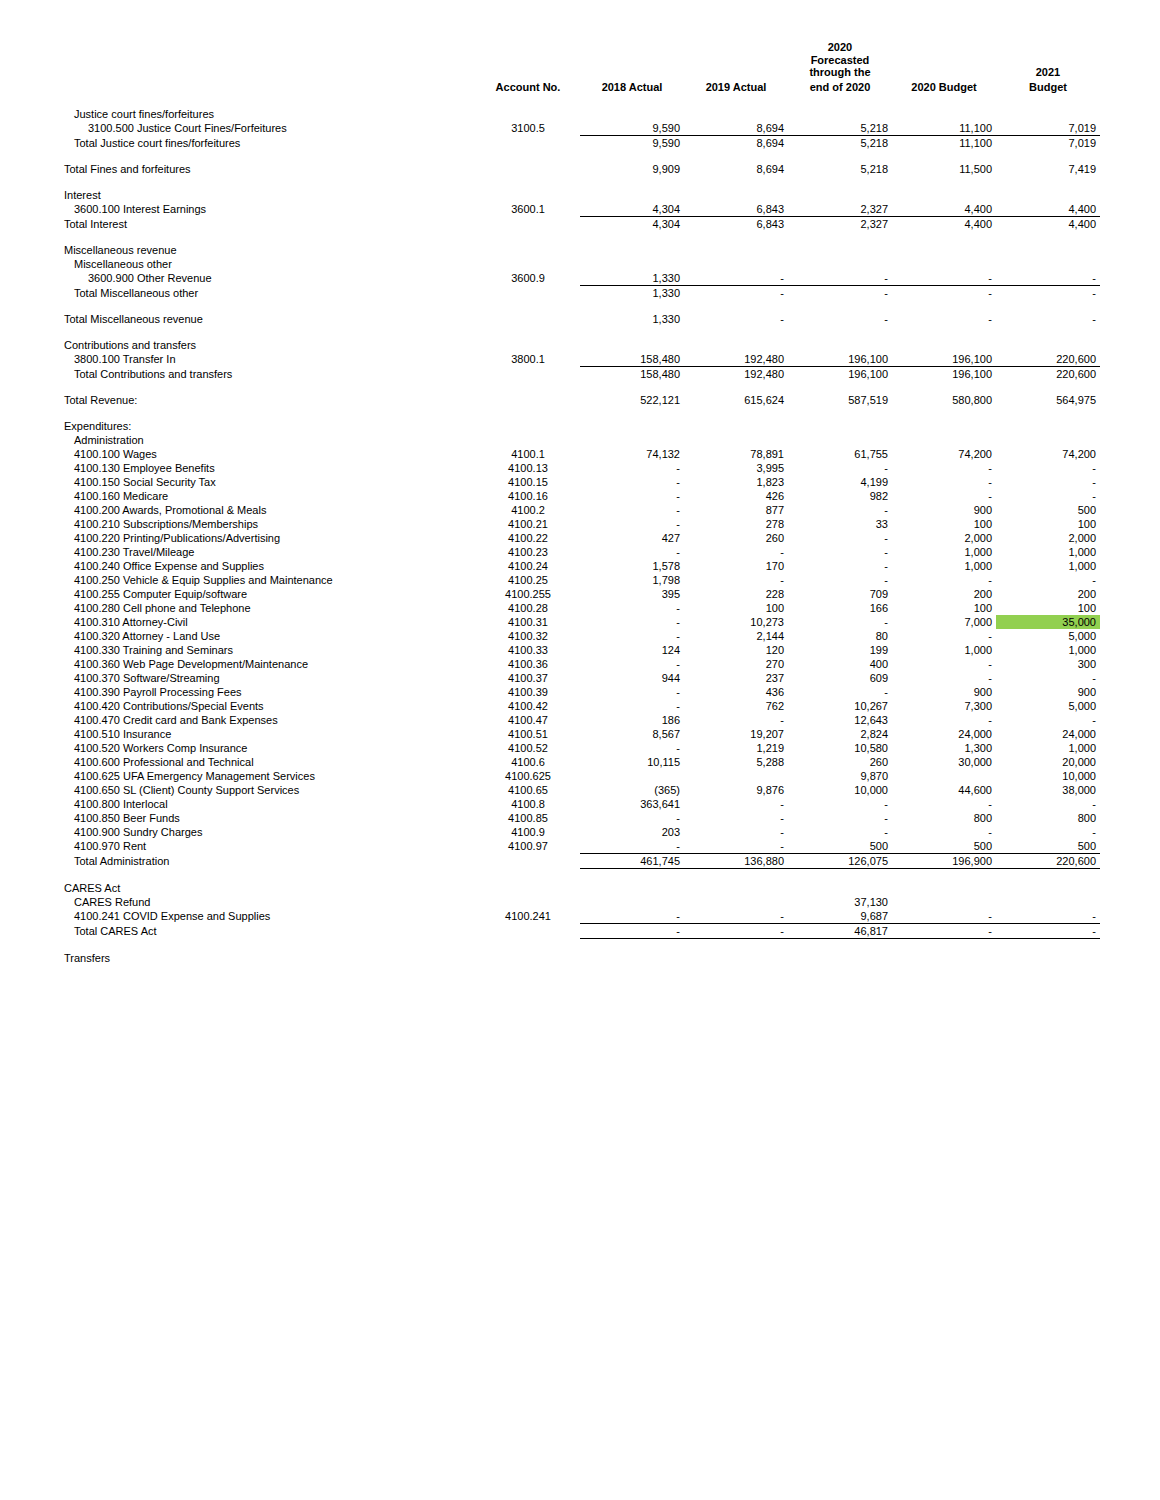| | | | | 2020 Forecasted through the | | 2021 |
| --- | --- | --- | --- | --- | --- | --- |
| | Account No. | 2018 Actual | 2019 Actual | end of 2020 | 2020 Budget | Budget |
| Justice court fines/forfeitures | | | | | | |
| 3100.500 Justice Court Fines/Forfeitures | 3100.5 | 9,590 | 8,694 | 5,218 | 11,100 | 7,019 |
| Total Justice court fines/forfeitures | | 9,590 | 8,694 | 5,218 | 11,100 | 7,019 |
| Total Fines and forfeitures | | 9,909 | 8,694 | 5,218 | 11,500 | 7,419 |
| Interest | | | | | | |
| 3600.100 Interest Earnings | 3600.1 | 4,304 | 6,843 | 2,327 | 4,400 | 4,400 |
| Total Interest | | 4,304 | 6,843 | 2,327 | 4,400 | 4,400 |
| Miscellaneous revenue | | | | | | |
| Miscellaneous other | | | | | | |
| 3600.900 Other Revenue | 3600.9 | 1,330 | - | - | - | - |
| Total Miscellaneous other | | 1,330 | - | - | - | - |
| Total Miscellaneous revenue | | 1,330 | - | - | - | - |
| Contributions and transfers | | | | | | |
| 3800.100 Transfer In | 3800.1 | 158,480 | 192,480 | 196,100 | 196,100 | 220,600 |
| Total Contributions and transfers | | 158,480 | 192,480 | 196,100 | 196,100 | 220,600 |
| Total Revenue: | | 522,121 | 615,624 | 587,519 | 580,800 | 564,975 |
| Expenditures: | | | | | | |
| Administration | | | | | | |
| 4100.100 Wages | 4100.1 | 74,132 | 78,891 | 61,755 | 74,200 | 74,200 |
| 4100.130 Employee Benefits | 4100.13 | - | 3,995 | - | - | - |
| 4100.150 Social Security Tax | 4100.15 | - | 1,823 | 4,199 | - | - |
| 4100.160 Medicare | 4100.16 | - | 426 | 982 | - | - |
| 4100.200 Awards, Promotional & Meals | 4100.2 | - | 877 | - | 900 | 500 |
| 4100.210 Subscriptions/Memberships | 4100.21 | - | 278 | 33 | 100 | 100 |
| 4100.220 Printing/Publications/Advertising | 4100.22 | 427 | 260 | - | 2,000 | 2,000 |
| 4100.230 Travel/Mileage | 4100.23 | - | - | - | 1,000 | 1,000 |
| 4100.240 Office Expense and Supplies | 4100.24 | 1,578 | 170 | - | 1,000 | 1,000 |
| 4100.250 Vehicle & Equip Supplies and Maintenance | 4100.25 | 1,798 | - | - | - | - |
| 4100.255 Computer Equip/software | 4100.255 | 395 | 228 | 709 | 200 | 200 |
| 4100.280 Cell phone and Telephone | 4100.28 | - | 100 | 166 | 100 | 100 |
| 4100.310 Attorney-Civil | 4100.31 | - | 10,273 | - | 7,000 | 35,000 |
| 4100.320 Attorney - Land Use | 4100.32 | - | 2,144 | 80 | - | 5,000 |
| 4100.330 Training and Seminars | 4100.33 | 124 | 120 | 199 | 1,000 | 1,000 |
| 4100.360 Web Page Development/Maintenance | 4100.36 | - | 270 | 400 | - | 300 |
| 4100.370 Software/Streaming | 4100.37 | 944 | 237 | 609 | - | - |
| 4100.390 Payroll Processing Fees | 4100.39 | - | 436 | - | 900 | 900 |
| 4100.420 Contributions/Special Events | 4100.42 | - | 762 | 10,267 | 7,300 | 5,000 |
| 4100.470 Credit card and Bank Expenses | 4100.47 | 186 | - | 12,643 | - | - |
| 4100.510 Insurance | 4100.51 | 8,567 | 19,207 | 2,824 | 24,000 | 24,000 |
| 4100.520 Workers Comp Insurance | 4100.52 | - | 1,219 | 10,580 | 1,300 | 1,000 |
| 4100.600 Professional and Technical | 4100.6 | 10,115 | 5,288 | 260 | 30,000 | 20,000 |
| 4100.625 UFA Emergency Management Services | 4100.625 | | | 9,870 | | 10,000 |
| 4100.650 SL (Client) County Support Services | 4100.65 | (365) | 9,876 | 10,000 | 44,600 | 38,000 |
| 4100.800 Interlocal | 4100.8 | 363,641 | - | - | - | - |
| 4100.850 Beer Funds | 4100.85 | - | - | - | 800 | 800 |
| 4100.900 Sundry Charges | 4100.9 | 203 | - | - | - | - |
| 4100.970 Rent | 4100.97 | - | - | 500 | 500 | 500 |
| Total Administration | | 461,745 | 136,880 | 126,075 | 196,900 | 220,600 |
| CARES Act | | | | | | |
| CARES Refund | | | | 37,130 | | |
| 4100.241 COVID Expense and Supplies | 4100.241 | - | - | 9,687 | - | - |
| Total CARES Act | | - | - | 46,817 | - | - |
| Transfers | | | | | | |